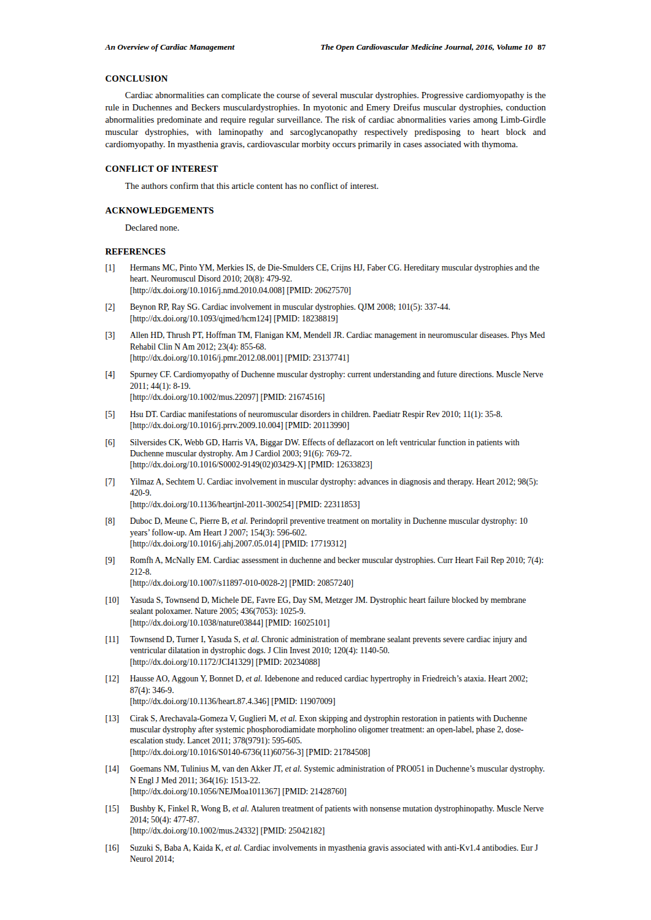An Overview of Cardiac Management
The Open Cardiovascular Medicine Journal, 2016, Volume 1087
CONCLUSION
Cardiac abnormalities can complicate the course of several muscular dystrophies. Progressive cardiomyopathy is the rule in Duchennes and Beckers musculardystrophies. In myotonic and Emery Dreifus muscular dystrophies, conduction abnormalities predominate and require regular surveillance. The risk of cardiac abnormalities varies among Limb-Girdle muscular dystrophies, with laminopathy and sarcoglycanopathy respectively predisposing to heart block and cardiomyopathy. In myasthenia gravis, cardiovascular morbity occurs primarily in cases associated with thymoma.
CONFLICT OF INTEREST
The authors confirm that this article content has no conflict of interest.
ACKNOWLEDGEMENTS
Declared none.
REFERENCES
[1] Hermans MC, Pinto YM, Merkies IS, de Die-Smulders CE, Crijns HJ, Faber CG. Hereditary muscular dystrophies and the heart. Neuromuscul Disord 2010; 20(8): 479-92. [http://dx.doi.org/10.1016/j.nmd.2010.04.008] [PMID: 20627570]
[2] Beynon RP, Ray SG. Cardiac involvement in muscular dystrophies. QJM 2008; 101(5): 337-44. [http://dx.doi.org/10.1093/qjmed/hcm124] [PMID: 18238819]
[3] Allen HD, Thrush PT, Hoffman TM, Flanigan KM, Mendell JR. Cardiac management in neuromuscular diseases. Phys Med Rehabil Clin N Am 2012; 23(4): 855-68. [http://dx.doi.org/10.1016/j.pmr.2012.08.001] [PMID: 23137741]
[4] Spurney CF. Cardiomyopathy of Duchenne muscular dystrophy: current understanding and future directions. Muscle Nerve 2011; 44(1): 8-19. [http://dx.doi.org/10.1002/mus.22097] [PMID: 21674516]
[5] Hsu DT. Cardiac manifestations of neuromuscular disorders in children. Paediatr Respir Rev 2010; 11(1): 35-8. [http://dx.doi.org/10.1016/j.prrv.2009.10.004] [PMID: 20113990]
[6] Silversides CK, Webb GD, Harris VA, Biggar DW. Effects of deflazacort on left ventricular function in patients with Duchenne muscular dystrophy. Am J Cardiol 2003; 91(6): 769-72. [http://dx.doi.org/10.1016/S0002-9149(02)03429-X] [PMID: 12633823]
[7] Yilmaz A, Sechtem U. Cardiac involvement in muscular dystrophy: advances in diagnosis and therapy. Heart 2012; 98(5): 420-9. [http://dx.doi.org/10.1136/heartjnl-2011-300254] [PMID: 22311853]
[8] Duboc D, Meune C, Pierre B, et al. Perindopril preventive treatment on mortality in Duchenne muscular dystrophy: 10 years’ follow-up. Am Heart J 2007; 154(3): 596-602. [http://dx.doi.org/10.1016/j.ahj.2007.05.014] [PMID: 17719312]
[9] Romfh A, McNally EM. Cardiac assessment in duchenne and becker muscular dystrophies. Curr Heart Fail Rep 2010; 7(4): 212-8. [http://dx.doi.org/10.1007/s11897-010-0028-2] [PMID: 20857240]
[10] Yasuda S, Townsend D, Michele DE, Favre EG, Day SM, Metzger JM. Dystrophic heart failure blocked by membrane sealant poloxamer. Nature 2005; 436(7053): 1025-9. [http://dx.doi.org/10.1038/nature03844] [PMID: 16025101]
[11] Townsend D, Turner I, Yasuda S, et al. Chronic administration of membrane sealant prevents severe cardiac injury and ventricular dilatation in dystrophic dogs. J Clin Invest 2010; 120(4): 1140-50. [http://dx.doi.org/10.1172/JCI41329] [PMID: 20234088]
[12] Hausse AO, Aggoun Y, Bonnet D, et al. Idebenone and reduced cardiac hypertrophy in Friedreich’s ataxia. Heart 2002; 87(4): 346-9. [http://dx.doi.org/10.1136/heart.87.4.346] [PMID: 11907009]
[13] Cirak S, Arechavala-Gomeza V, Guglieri M, et al. Exon skipping and dystrophin restoration in patients with Duchenne muscular dystrophy after systemic phosphorodiamidate morpholino oligomer treatment: an open-label, phase 2, dose-escalation study. Lancet 2011; 378(9791): 595-605. [http://dx.doi.org/10.1016/S0140-6736(11)60756-3] [PMID: 21784508]
[14] Goemans NM, Tulinius M, van den Akker JT, et al. Systemic administration of PRO051 in Duchenne’s muscular dystrophy. N Engl J Med 2011; 364(16): 1513-22. [http://dx.doi.org/10.1056/NEJMoa1011367] [PMID: 21428760]
[15] Bushby K, Finkel R, Wong B, et al. Ataluren treatment of patients with nonsense mutation dystrophinopathy. Muscle Nerve 2014; 50(4): 477-87. [http://dx.doi.org/10.1002/mus.24332] [PMID: 25042182]
[16] Suzuki S, Baba A, Kaida K, et al. Cardiac involvements in myasthenia gravis associated with anti-Kv1.4 antibodies. Eur J Neurol 2014;